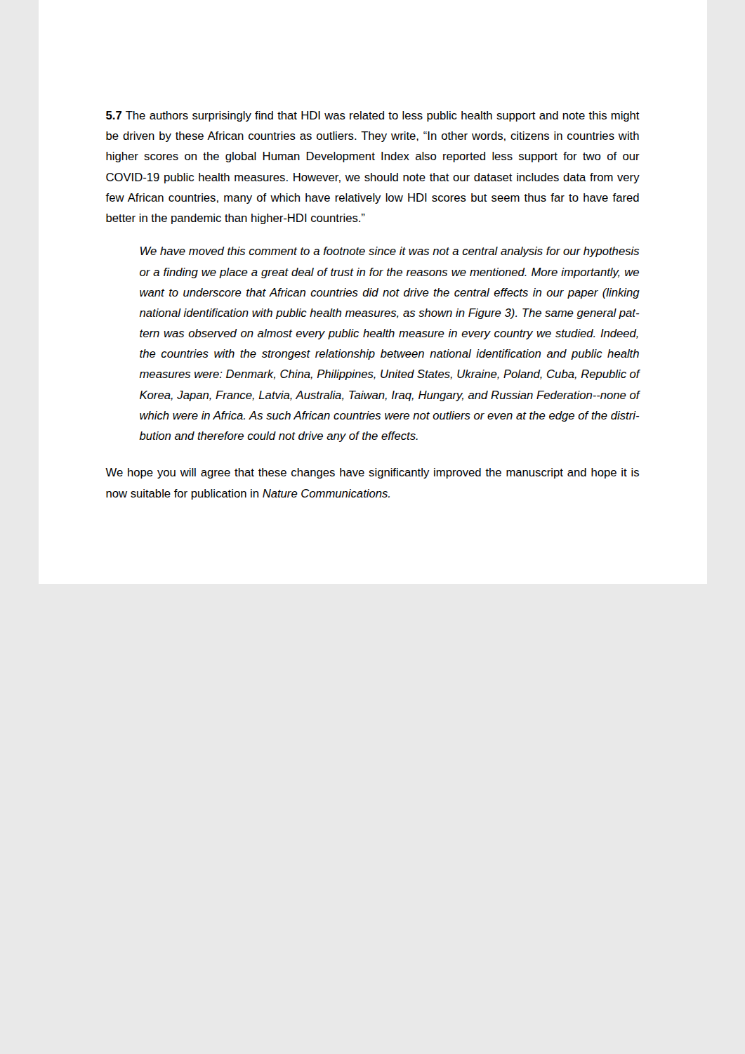5.7 The authors surprisingly find that HDI was related to less public health support and note this might be driven by these African countries as outliers. They write, “In other words, citizens in countries with higher scores on the global Human Development Index also reported less support for two of our COVID-19 public health measures. However, we should note that our dataset includes data from very few African countries, many of which have relatively low HDI scores but seem thus far to have fared better in the pandemic than higher-HDI countries.”
We have moved this comment to a footnote since it was not a central analysis for our hypothesis or a finding we place a great deal of trust in for the reasons we mentioned. More importantly, we want to underscore that African countries did not drive the central effects in our paper (linking national identification with public health measures, as shown in Figure 3). The same general pattern was observed on almost every public health measure in every country we studied. Indeed, the countries with the strongest relationship between national identification and public health measures were: Denmark, China, Philippines, United States, Ukraine, Poland, Cuba, Republic of Korea, Japan, France, Latvia, Australia, Taiwan, Iraq, Hungary, and Russian Federation--none of which were in Africa. As such African countries were not outliers or even at the edge of the distribution and therefore could not drive any of the effects.
We hope you will agree that these changes have significantly improved the manuscript and hope it is now suitable for publication in Nature Communications.